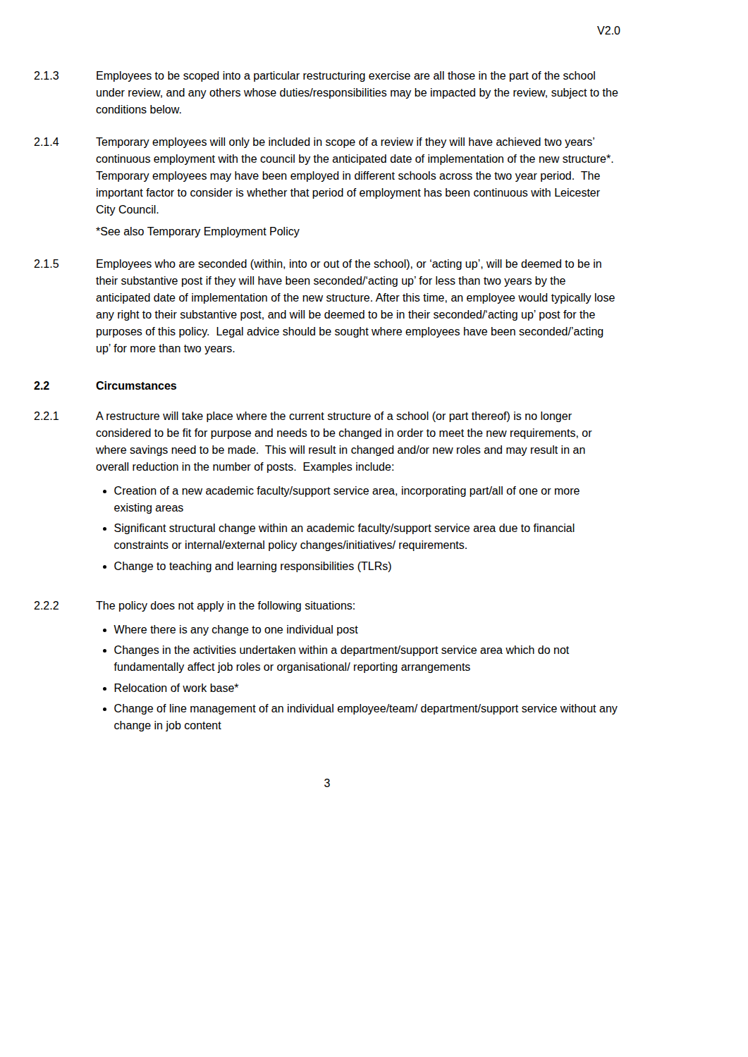V2.0
2.1.3
Employees to be scoped into a particular restructuring exercise are all those in the part of the school under review, and any others whose duties/responsibilities may be impacted by the review, subject to the conditions below.
2.1.4
Temporary employees will only be included in scope of a review if they will have achieved two years’ continuous employment with the council by the anticipated date of implementation of the new structure*. Temporary employees may have been employed in different schools across the two year period. The important factor to consider is whether that period of employment has been continuous with Leicester City Council.
*See also Temporary Employment Policy
2.1.5
Employees who are seconded (within, into or out of the school), or ‘acting up’, will be deemed to be in their substantive post if they will have been seconded/‘acting up’ for less than two years by the anticipated date of implementation of the new structure. After this time, an employee would typically lose any right to their substantive post, and will be deemed to be in their seconded/‘acting up’ post for the purposes of this policy. Legal advice should be sought where employees have been seconded/’acting up’ for more than two years.
2.2 Circumstances
2.2.1
A restructure will take place where the current structure of a school (or part thereof) is no longer considered to be fit for purpose and needs to be changed in order to meet the new requirements, or where savings need to be made. This will result in changed and/or new roles and may result in an overall reduction in the number of posts. Examples include:
Creation of a new academic faculty/support service area, incorporating part/all of one or more existing areas
Significant structural change within an academic faculty/support service area due to financial constraints or internal/external policy changes/initiatives/ requirements.
Change to teaching and learning responsibilities (TLRs)
2.2.2
The policy does not apply in the following situations:
Where there is any change to one individual post
Changes in the activities undertaken within a department/support service area which do not fundamentally affect job roles or organisational/ reporting arrangements
Relocation of work base*
Change of line management of an individual employee/team/ department/support service without any change in job content
3